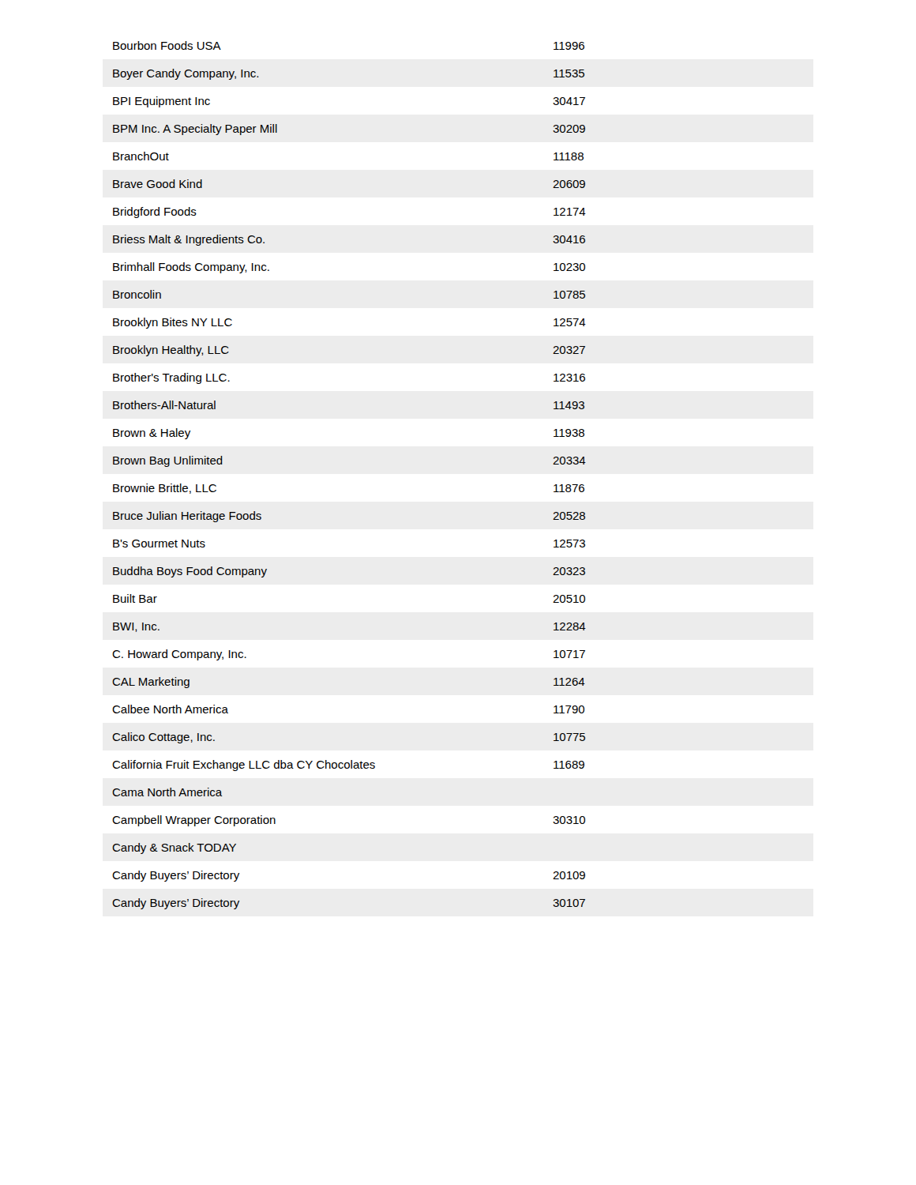| Bourbon Foods USA | 11996 |
| Boyer Candy Company, Inc. | 11535 |
| BPI Equipment Inc | 30417 |
| BPM Inc. A Specialty Paper Mill | 30209 |
| BranchOut | 11188 |
| Brave Good Kind | 20609 |
| Bridgford Foods | 12174 |
| Briess Malt & Ingredients Co. | 30416 |
| Brimhall Foods Company, Inc. | 10230 |
| Broncolin | 10785 |
| Brooklyn Bites NY LLC | 12574 |
| Brooklyn Healthy, LLC | 20327 |
| Brother's Trading LLC. | 12316 |
| Brothers-All-Natural | 11493 |
| Brown & Haley | 11938 |
| Brown Bag Unlimited | 20334 |
| Brownie Brittle, LLC | 11876 |
| Bruce Julian Heritage Foods | 20528 |
| B's Gourmet Nuts | 12573 |
| Buddha Boys Food Company | 20323 |
| Built Bar | 20510 |
| BWI, Inc. | 12284 |
| C. Howard Company, Inc. | 10717 |
| CAL Marketing | 11264 |
| Calbee North America | 11790 |
| Calico Cottage, Inc. | 10775 |
| California Fruit Exchange LLC dba CY Chocolates | 11689 |
| Cama North America | |
| Campbell Wrapper Corporation | 30310 |
| Candy & Snack TODAY | |
| Candy Buyers’ Directory | 20109 |
| Candy Buyers’ Directory | 30107 |